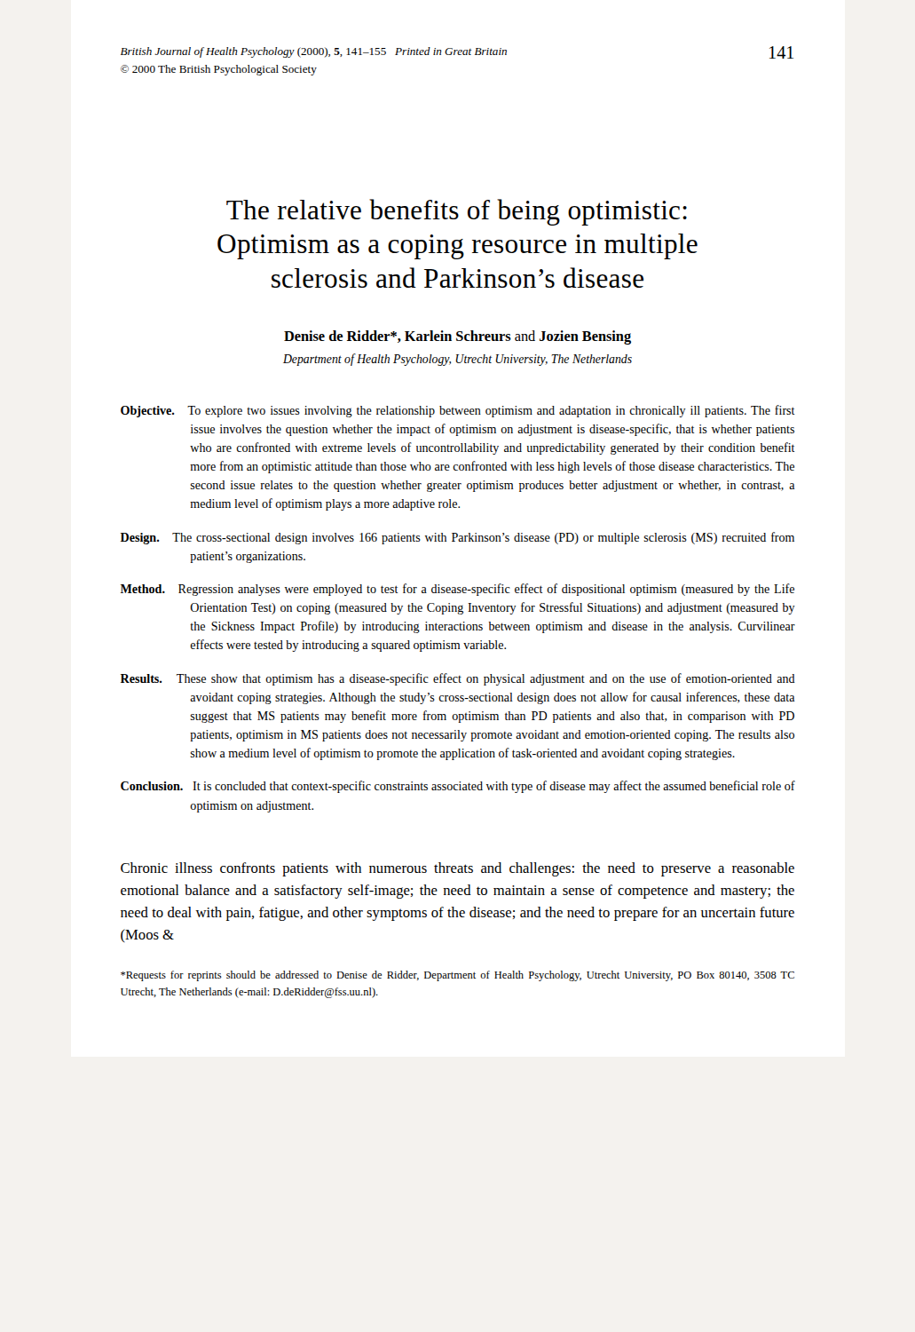British Journal of Health Psychology (2000), 5, 141–155 Printed in Great Britain
© 2000 The British Psychological Society
141
The relative benefits of being optimistic:
Optimism as a coping resource in multiple
sclerosis and Parkinson’s disease
Denise de Ridder*, Karlein Schreurs and Jozien Bensing
Department of Health Psychology, Utrecht University, The Netherlands
Objective. To explore two issues involving the relationship between optimism and adaptation in chronically ill patients. The first issue involves the question whether the impact of optimism on adjustment is disease-specific, that is whether patients who are confronted with extreme levels of uncontrollability and unpredictability generated by their condition benefit more from an optimistic attitude than those who are confronted with less high levels of those disease characteristics. The second issue relates to the question whether greater optimism produces better adjustment or whether, in contrast, a medium level of optimism plays a more adaptive role.
Design. The cross-sectional design involves 166 patients with Parkinson’s disease (PD) or multiple sclerosis (MS) recruited from patient’s organizations.
Method. Regression analyses were employed to test for a disease-specific effect of dispositional optimism (measured by the Life Orientation Test) on coping (measured by the Coping Inventory for Stressful Situations) and adjustment (measured by the Sickness Impact Profile) by introducing interactions between optimism and disease in the analysis. Curvilinear effects were tested by introducing a squared optimism variable.
Results. These show that optimism has a disease-specific effect on physical adjustment and on the use of emotion-oriented and avoidant coping strategies. Although the study’s cross-sectional design does not allow for causal inferences, these data suggest that MS patients may benefit more from optimism than PD patients and also that, in comparison with PD patients, optimism in MS patients does not necessarily promote avoidant and emotion-oriented coping. The results also show a medium level of optimism to promote the application of task-oriented and avoidant coping strategies.
Conclusion. It is concluded that context-specific constraints associated with type of disease may affect the assumed beneficial role of optimism on adjustment.
Chronic illness confronts patients with numerous threats and challenges: the need to preserve a reasonable emotional balance and a satisfactory self-image; the need to maintain a sense of competence and mastery; the need to deal with pain, fatigue, and other symptoms of the disease; and the need to prepare for an uncertain future (Moos &
*Requests for reprints should be addressed to Denise de Ridder, Department of Health Psychology, Utrecht University, PO Box 80140, 3508 TC Utrecht, The Netherlands (e-mail: D.deRidder@fss.uu.nl).